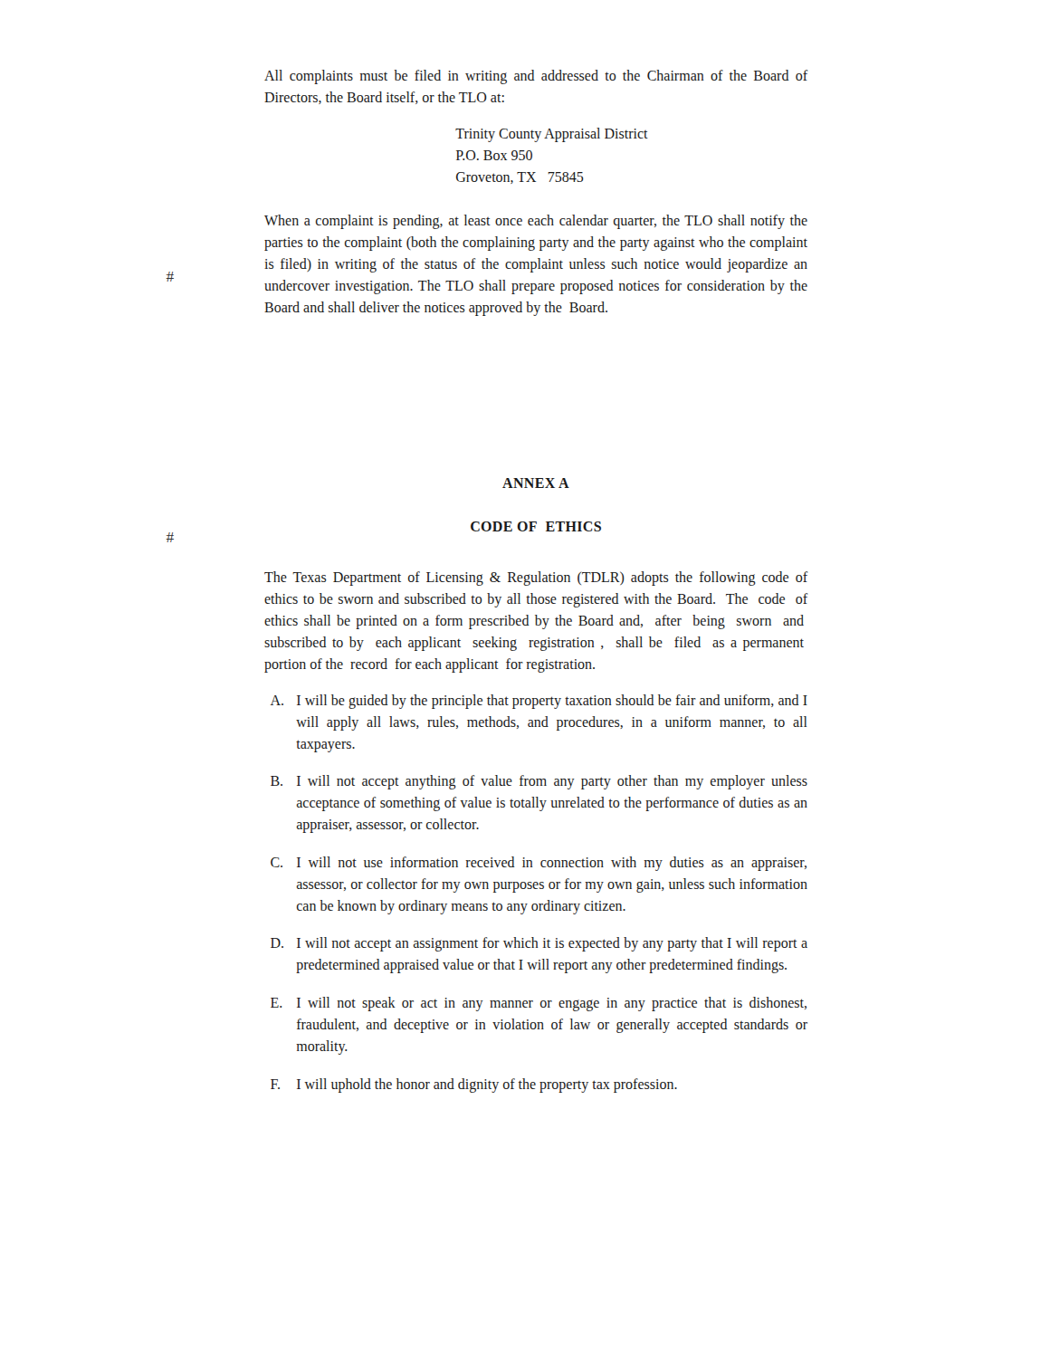# #
All complaints must be filed in writing and addressed to the Chairman of the Board of Directors, the Board itself, or the TLO at:
Trinity County Appraisal District
P.O. Box 950
Groveton, TX 75845
When a complaint is pending, at least once each calendar quarter, the TLO shall notify the parties to the complaint (both the complaining party and the party against who the complaint is filed) in writing of the status of the complaint unless such notice would jeopardize an undercover investigation. The TLO shall prepare proposed notices for consideration by the Board and shall deliver the notices approved by the Board.
ANNEX A
CODE OF ETHICS
The Texas Department of Licensing & Regulation (TDLR) adopts the following code of ethics to be sworn and subscribed to by all those registered with the Board. The code of ethics shall be printed on a form prescribed by the Board and, after being sworn and subscribed to by each applicant seeking registration , shall be filed as a permanent portion of the record for each applicant for registration.
A. I will be guided by the principle that property taxation should be fair and uniform, and I will apply all laws, rules, methods, and procedures, in a uniform manner, to all taxpayers.
B. I will not accept anything of value from any party other than my employer unless acceptance of something of value is totally unrelated to the performance of duties as an appraiser, assessor, or collector.
C. I will not use information received in connection with my duties as an appraiser, assessor, or collector for my own purposes or for my own gain, unless such information can be known by ordinary means to any ordinary citizen.
D. I will not accept an assignment for which it is expected by any party that I will report a predetermined appraised value or that I will report any other predetermined findings.
E. I will not speak or act in any manner or engage in any practice that is dishonest, fraudulent, and deceptive or in violation of law or generally accepted standards or morality.
F. I will uphold the honor and dignity of the property tax profession.